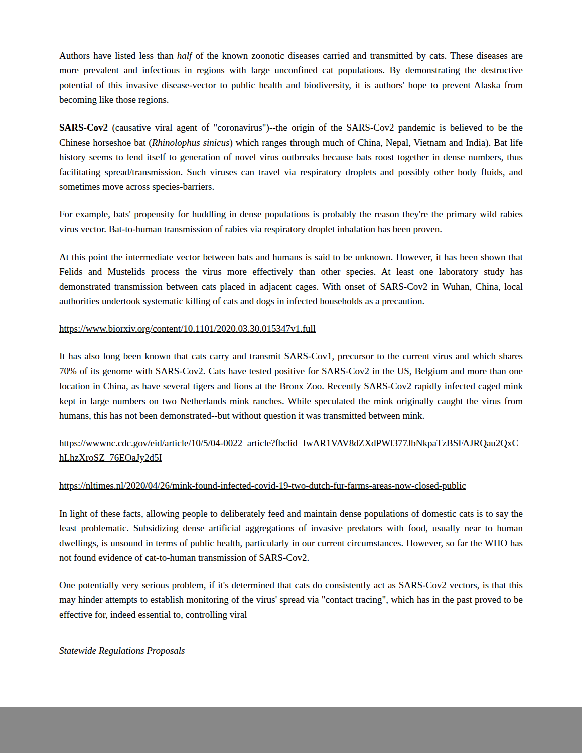Authors have listed less than half of the known zoonotic diseases carried and transmitted by cats. These diseases are more prevalent and infectious in regions with large unconfined cat populations. By demonstrating the destructive potential of this invasive disease-vector to public health and biodiversity, it is authors' hope to prevent Alaska from becoming like those regions.
SARS-Cov2 (causative viral agent of "coronavirus")--the origin of the SARS-Cov2 pandemic is believed to be the Chinese horseshoe bat (Rhinolophus sinicus) which ranges through much of China, Nepal, Vietnam and India). Bat life history seems to lend itself to generation of novel virus outbreaks because bats roost together in dense numbers, thus facilitating spread/transmission. Such viruses can travel via respiratory droplets and possibly other body fluids, and sometimes move across species-barriers.
For example, bats' propensity for huddling in dense populations is probably the reason they're the primary wild rabies virus vector. Bat-to-human transmission of rabies via respiratory droplet inhalation has been proven.
At this point the intermediate vector between bats and humans is said to be unknown. However, it has been shown that Felids and Mustelids process the virus more effectively than other species. At least one laboratory study has demonstrated transmission between cats placed in adjacent cages. With onset of SARS-Cov2 in Wuhan, China, local authorities undertook systematic killing of cats and dogs in infected households as a precaution.
https://www.biorxiv.org/content/10.1101/2020.03.30.015347v1.full
It has also long been known that cats carry and transmit SARS-Cov1, precursor to the current virus and which shares 70% of its genome with SARS-Cov2. Cats have tested positive for SARS-Cov2 in the US, Belgium and more than one location in China, as have several tigers and lions at the Bronx Zoo. Recently SARS-Cov2 rapidly infected caged mink kept in large numbers on two Netherlands mink ranches. While speculated the mink originally caught the virus from humans, this has not been demonstrated--but without question it was transmitted between mink.
https://wwwnc.cdc.gov/eid/article/10/5/04-0022_article?fbclid=IwAR1VAV8dZXdPWl377JbNkpaTzBSFAJRQau2QxChLhzXroSZ_76EOaJy2d5I
https://nltimes.nl/2020/04/26/mink-found-infected-covid-19-two-dutch-fur-farms-areas-now-closed-public
In light of these facts, allowing people to deliberately feed and maintain dense populations of domestic cats is to say the least problematic. Subsidizing dense artificial aggregations of invasive predators with food, usually near to human dwellings, is unsound in terms of public health, particularly in our current circumstances. However, so far the WHO has not found evidence of cat-to-human transmission of SARS-Cov2.
One potentially very serious problem, if it's determined that cats do consistently act as SARS-Cov2 vectors, is that this may hinder attempts to establish monitoring of the virus' spread via "contact tracing", which has in the past proved to be effective for, indeed essential to, controlling viral
Statewide Regulations Proposals